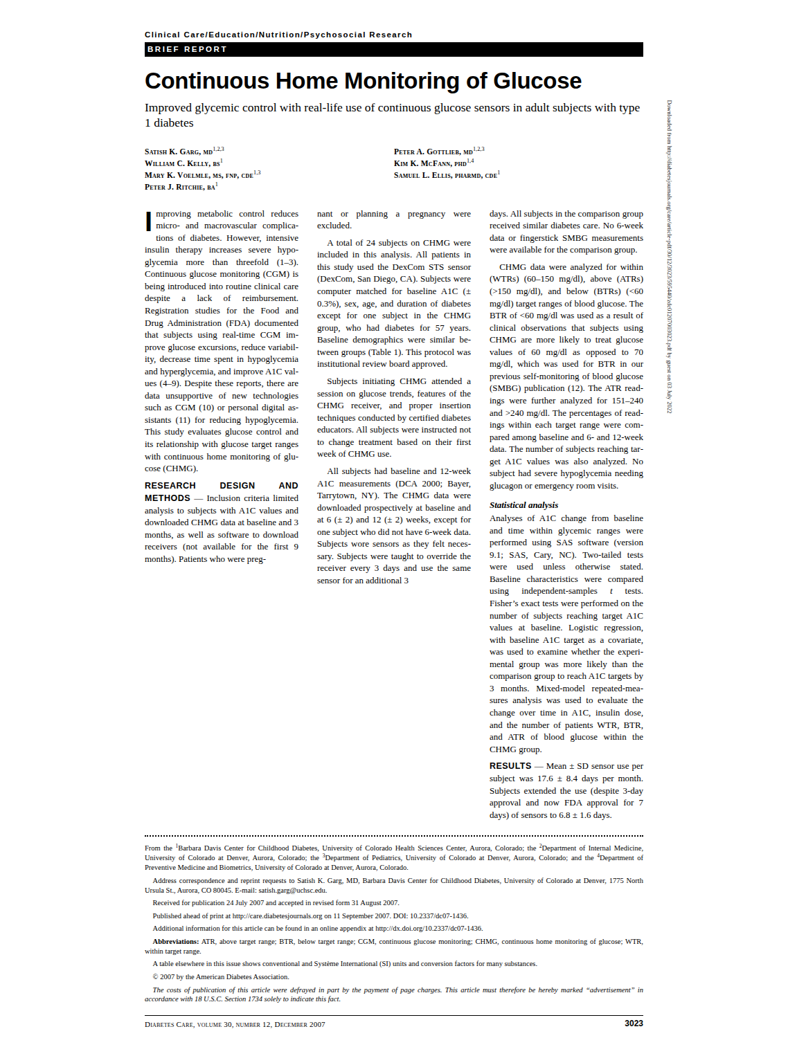Clinical Care/Education/Nutrition/Psychosocial Research
BRIEF REPORT
Continuous Home Monitoring of Glucose
Improved glycemic control with real-life use of continuous glucose sensors in adult subjects with type 1 diabetes
Satish K. Garg, md1,2,3
William C. Kelly, bs1
Mary K. Voelmle, ms, fnp, cde1,3
Peter J. Ritchie, ba1
Peter A. Gottlieb, md1,2,3
Kim K. McFann, phd1,4
Samuel L. Ellis, pharmd, cde1
Improving metabolic control reduces micro- and macrovascular complications of diabetes. However, intensive insulin therapy increases severe hypoglycemia more than threefold (1–3). Continuous glucose monitoring (CGM) is being introduced into routine clinical care despite a lack of reimbursement. Registration studies for the Food and Drug Administration (FDA) documented that subjects using real-time CGM improve glucose excursions, reduce variability, decrease time spent in hypoglycemia and hyperglycemia, and improve A1C values (4–9). Despite these reports, there are data unsupportive of new technologies such as CGM (10) or personal digital assistants (11) for reducing hypoglycemia. This study evaluates glucose control and its relationship with glucose target ranges with continuous home monitoring of glucose (CHMG).
RESEARCH DESIGN AND METHODS
— Inclusion criteria limited analysis to subjects with A1C values and downloaded CHMG data at baseline and 3 months, as well as software to download receivers (not available for the first 9 months). Patients who were preg-
nant or planning a pregnancy were excluded.
A total of 24 subjects on CHMG were included in this analysis. All patients in this study used the DexCom STS sensor (DexCom, San Diego, CA). Subjects were computer matched for baseline A1C (± 0.3%), sex, age, and duration of diabetes except for one subject in the CHMG group, who had diabetes for 57 years. Baseline demographics were similar between groups (Table 1). This protocol was institutional review board approved.
Subjects initiating CHMG attended a session on glucose trends, features of the CHMG receiver, and proper insertion techniques conducted by certified diabetes educators. All subjects were instructed not to change treatment based on their first week of CHMG use.
All subjects had baseline and 12-week A1C measurements (DCA 2000; Bayer, Tarrytown, NY). The CHMG data were downloaded prospectively at baseline and at 6 (± 2) and 12 (± 2) weeks, except for one subject who did not have 6-week data. Subjects wore sensors as they felt necessary. Subjects were taught to override the receiver every 3 days and use the same sensor for an additional 3
days. All subjects in the comparison group received similar diabetes care. No 6-week data or fingerstick SMBG measurements were available for the comparison group.
CHMG data were analyzed for within (WTRs) (60–150 mg/dl), above (ATRs) (>150 mg/dl), and below (BTRs) (<60 mg/dl) target ranges of blood glucose. The BTR of <60 mg/dl was used as a result of clinical observations that subjects using CHMG are more likely to treat glucose values of 60 mg/dl as opposed to 70 mg/dl, which was used for BTR in our previous self-monitoring of blood glucose (SMBG) publication (12). The ATR readings were further analyzed for 151–240 and >240 mg/dl. The percentages of readings within each target range were compared among baseline and 6- and 12-week data. The number of subjects reaching target A1C values was also analyzed. No subject had severe hypoglycemia needing glucagon or emergency room visits.
Statistical analysis
Analyses of A1C change from baseline and time within glycemic ranges were performed using SAS software (version 9.1; SAS, Cary, NC). Two-tailed tests were used unless otherwise stated. Baseline characteristics were compared using independent-samples t tests. Fisher’s exact tests were performed on the number of subjects reaching target A1C values at baseline. Logistic regression, with baseline A1C target as a covariate, was used to examine whether the experimental group was more likely than the comparison group to reach A1C targets by 3 months. Mixed-model repeated-measures analysis was used to evaluate the change over time in A1C, insulin dose, and the number of patients WTR, BTR, and ATR of blood glucose within the CHMG group.
RESULTS
— Mean ± SD sensor use per subject was 17.6 ± 8.4 days per month. Subjects extended the use (despite 3-day approval and now FDA approval for 7 days) of sensors to 6.8 ± 1.6 days.
From the 1Barbara Davis Center for Childhood Diabetes, University of Colorado Health Sciences Center, Aurora, Colorado; the 2Department of Internal Medicine, University of Colorado at Denver, Aurora, Colorado; the 3Department of Pediatrics, University of Colorado at Denver, Aurora, Colorado; and the 4Department of Preventive Medicine and Biometrics, University of Colorado at Denver, Aurora, Colorado.
Address correspondence and reprint requests to Satish K. Garg, MD, Barbara Davis Center for Childhood Diabetes, University of Colorado at Denver, 1775 North Ursula St., Aurora, CO 80045. E-mail: satish.garg@uchsc.edu.
Received for publication 24 July 2007 and accepted in revised form 31 August 2007.
Published ahead of print at http://care.diabetesjournals.org on 11 September 2007. DOI: 10.2337/dc07-1436.
Additional information for this article can be found in an online appendix at http://dx.doi.org/10.2337/dc07-1436.
Abbreviations: ATR, above target range; BTR, below target range; CGM, continuous glucose monitoring; CHMG, continuous home monitoring of glucose; WTR, within target range.
A table elsewhere in this issue shows conventional and Système International (SI) units and conversion factors for many substances.
© 2007 by the American Diabetes Association.
The costs of publication of this article were defrayed in part by the payment of page charges. This article must therefore be hereby marked “advertisement” in accordance with 18 U.S.C. Section 1734 solely to indicate this fact.
Diabetes Care, volume 30, number 12, December 2007
3023
Downloaded from http://diabetesjournals.org/care/article-pdf/30/12/3023/595440/zdc01207003023.pdf by guest on 03 July 2022